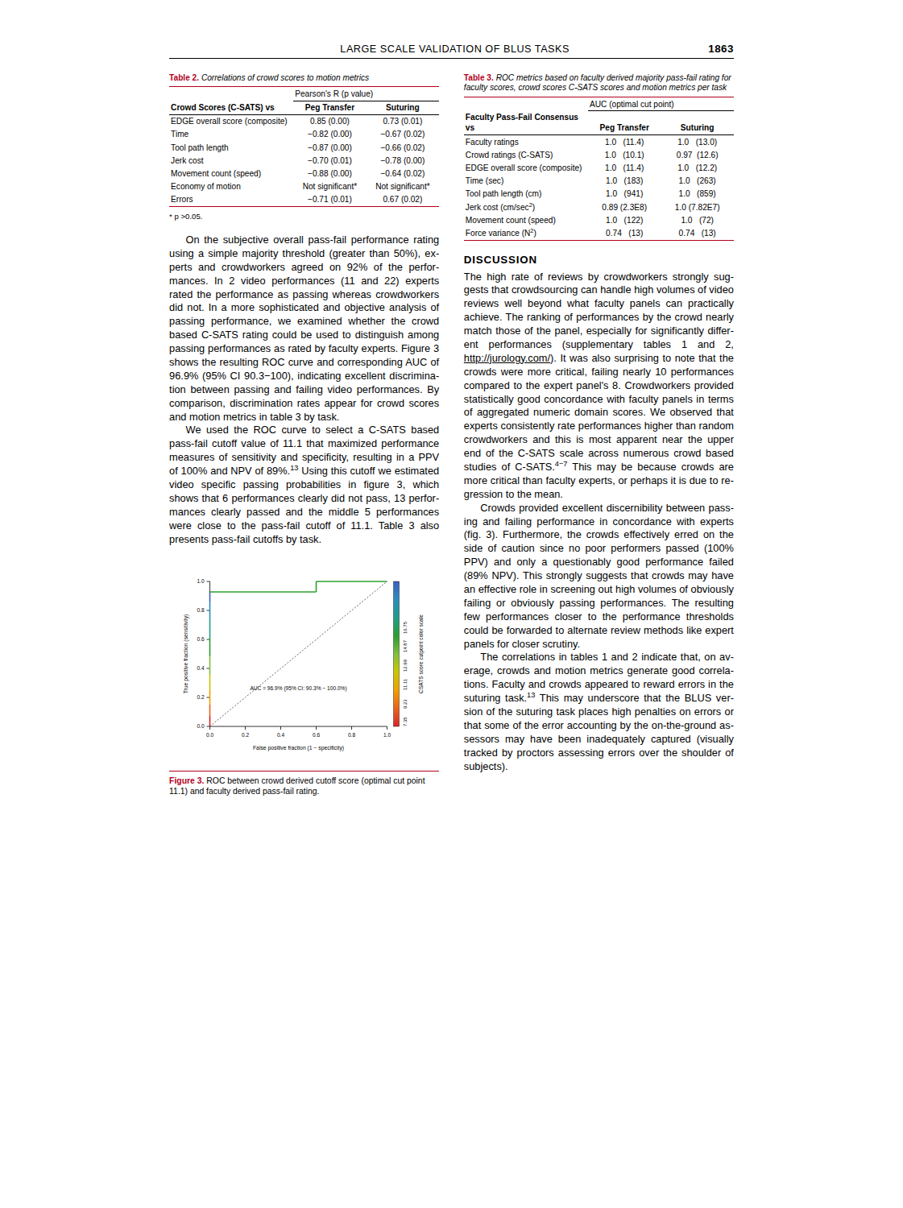LARGE SCALE VALIDATION OF BLUS TASKS
1863
Table 2. Correlations of crowd scores to motion metrics
| | Pearson's R (p value) |
| Crowd Scores (C-SATS) vs | Peg Transfer | Suturing |
| EDGE overall score (composite) | 0.85 (0.00) | 0.73 (0.01) |
| Time | −0.82 (0.00) | −0.67 (0.02) |
| Tool path length | −0.87 (0.00) | −0.66 (0.02) |
| Jerk cost | −0.70 (0.01) | −0.78 (0.00) |
| Movement count (speed) | −0.88 (0.00) | −0.64 (0.02) |
| Economy of motion | Not significant* | Not significant* |
| Errors | −0.71 (0.01) | 0.67 (0.02) |
* p >0.05.
On the subjective overall pass-fail performance rating using a simple majority threshold (greater than 50%), experts and crowdworkers agreed on 92% of the performances. In 2 video performances (11 and 22) experts rated the performance as passing whereas crowdworkers did not. In a more sophisticated and objective analysis of passing performance, we examined whether the crowd based C-SATS rating could be used to distinguish among passing performances as rated by faculty experts. Figure 3 shows the resulting ROC curve and corresponding AUC of 96.9% (95% CI 90.3−100), indicating excellent discrimination between passing and failing video performances. By comparison, discrimination rates appear for crowd scores and motion metrics in table 3 by task.
We used the ROC curve to select a C-SATS based pass-fail cutoff value of 11.1 that maximized performance measures of sensitivity and specificity, resulting in a PPV of 100% and NPV of 89%.13 Using this cutoff we estimated video specific passing probabilities in figure 3, which shows that 6 performances clearly did not pass, 13 performances clearly passed and the middle 5 performances were close to the pass-fail cutoff of 11.1. Table 3 also presents pass-fail cutoffs by task.
0.0 0.2 0.4 0.6 0.8 1.0 0.0 0.2 0.4 0.6 0.8 1.0 False positive fraction (1 − specificity) True positive fraction (sensitivity) AUC = 96.9% (95% CI: 90.3% − 100.0%) 7.35 9.23 11.11 12.99 14.87 16.75 CSATS score cutpoint color scale
Figure 3. ROC between crowd derived cutoff score (optimal cut point 11.1) and faculty derived pass-fail rating.
Table 3. ROC metrics based on faculty derived majority pass-fail rating for faculty scores, crowd scores C-SATS scores and motion metrics per task
| | AUC (optimal cut point) |
| Faculty Pass-Fail Consensus vs | Peg Transfer | Suturing |
| Faculty ratings | 1.0 (11.4) | 1.0 (13.0) |
| Crowd ratings (C-SATS) | 1.0 (10.1) | 0.97 (12.6) |
| EDGE overall score (composite) | 1.0 (11.4) | 1.0 (12.2) |
| Time (sec) | 1.0 (183) | 1.0 (263) |
| Tool path length (cm) | 1.0 (941) | 1.0 (859) |
| Jerk cost (cm/sec 2 ) | 0.89 (2.3E8) | 1.0 (7.82E7) |
| Movement count (speed) | 1.0 (122) | 1.0 (72) |
| Force variance (N 2 ) | 0.74 (13) | 0.74 (13) |
DISCUSSION
The high rate of reviews by crowdworkers strongly suggests that crowdsourcing can handle high volumes of video reviews well beyond what faculty panels can practically achieve. The ranking of performances by the crowd nearly match those of the panel, especially for significantly different performances (supplementary tables 1 and 2, http://jurology.com/). It was also surprising to note that the crowds were more critical, failing nearly 10 performances compared to the expert panel's 8. Crowdworkers provided statistically good concordance with faculty panels in terms of aggregated numeric domain scores. We observed that experts consistently rate performances higher than random crowdworkers and this is most apparent near the upper end of the C-SATS scale across numerous crowd based studies of C-SATS.4−7 This may be because crowds are more critical than faculty experts, or perhaps it is due to regression to the mean.
Crowds provided excellent discernibility between passing and failing performance in concordance with experts (fig. 3). Furthermore, the crowds effectively erred on the side of caution since no poor performers passed (100% PPV) and only a questionably good performance failed (89% NPV). This strongly suggests that crowds may have an effective role in screening out high volumes of obviously failing or obviously passing performances. The resulting few performances closer to the performance thresholds could be forwarded to alternate review methods like expert panels for closer scrutiny.
The correlations in tables 1 and 2 indicate that, on average, crowds and motion metrics generate good correlations. Faculty and crowds appeared to reward errors in the suturing task.13 This may underscore that the BLUS version of the suturing task places high penalties on errors or that some of the error accounting by the on-the-ground assessors may have been inadequately captured (visually tracked by proctors assessing errors over the shoulder of subjects).